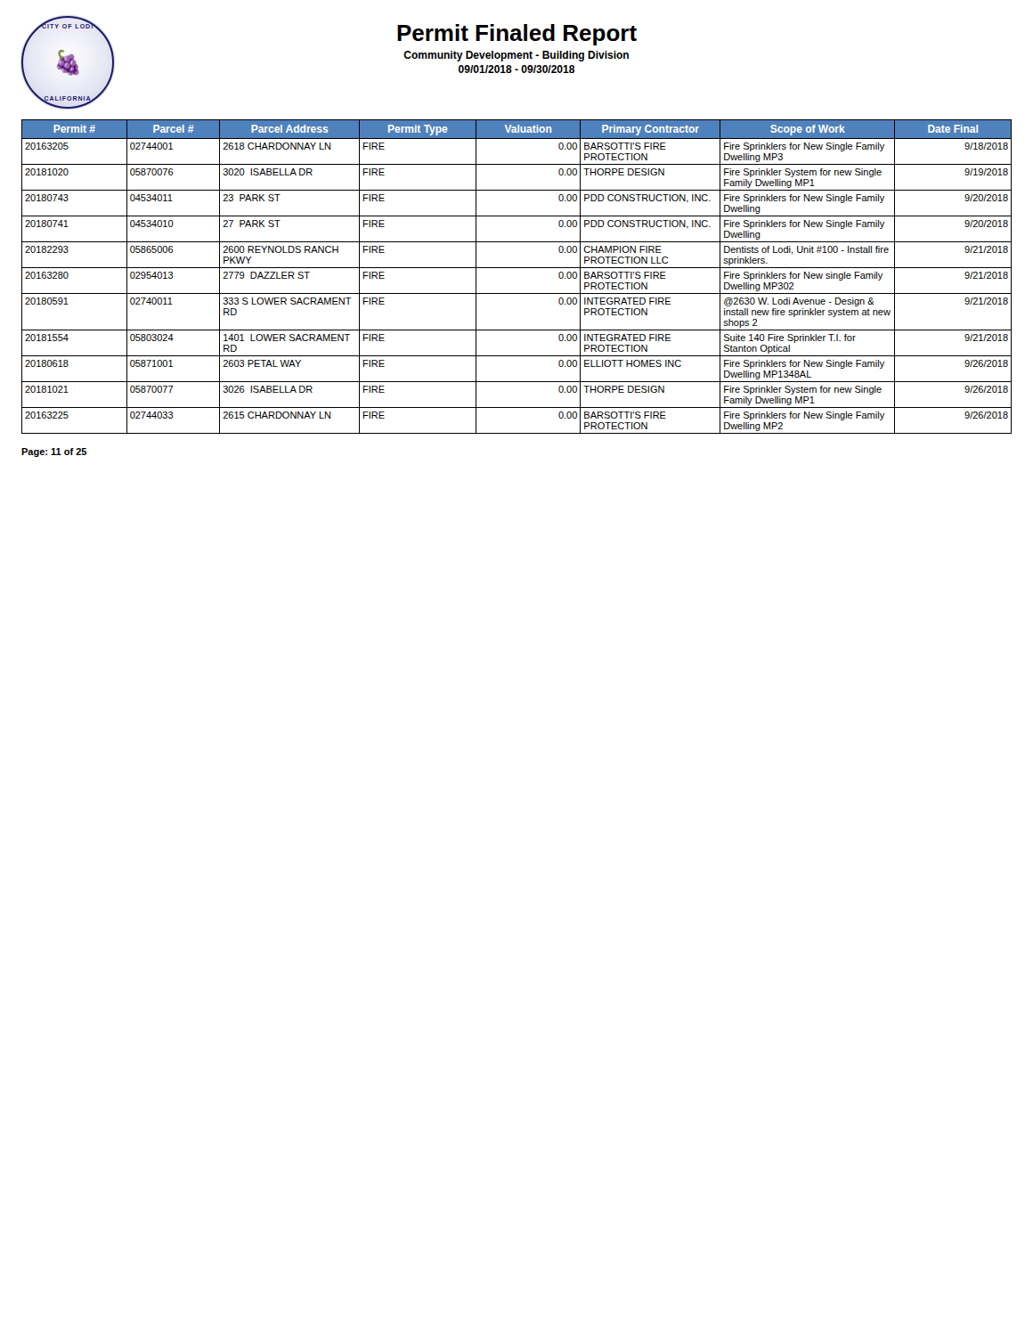CITY OF LODI
🍇
CALIFORNIA
Permit Finaled Report
Community Development - Building Division
09/01/2018 - 09/30/2018
| Permit # | Parcel # | Parcel Address | Permit Type | Valuation | Primary Contractor | Scope of Work | Date Final |
| --- | --- | --- | --- | --- | --- | --- | --- |
| 20163205 | 02744001 | 2618 CHARDONNAY LN | FIRE | 0.00 | BARSOTTI'S FIRE PROTECTION | Fire Sprinklers for New Single Family Dwelling MP3 | 9/18/2018 |
| 20181020 | 05870076 | 3020 ISABELLA DR | FIRE | 0.00 | THORPE DESIGN | Fire Sprinkler System for new Single Family Dwelling MP1 | 9/19/2018 |
| 20180743 | 04534011 | 23 PARK ST | FIRE | 0.00 | PDD CONSTRUCTION, INC. | Fire Sprinklers for New Single Family Dwelling | 9/20/2018 |
| 20180741 | 04534010 | 27 PARK ST | FIRE | 0.00 | PDD CONSTRUCTION, INC. | Fire Sprinklers for New Single Family Dwelling | 9/20/2018 |
| 20182293 | 05865006 | 2600 REYNOLDS RANCH PKWY | FIRE | 0.00 | CHAMPION FIRE PROTECTION LLC | Dentists of Lodi, Unit #100 - Install fire sprinklers. | 9/21/2018 |
| 20163280 | 02954013 | 2779 DAZZLER ST | FIRE | 0.00 | BARSOTTI'S FIRE PROTECTION | Fire Sprinklers for New single Family Dwelling MP302 | 9/21/2018 |
| 20180591 | 02740011 | 333 S LOWER SACRAMENT RD | FIRE | 0.00 | INTEGRATED FIRE PROTECTION | @2630 W. Lodi Avenue - Design & install new fire sprinkler system at new shops 2 | 9/21/2018 |
| 20181554 | 05803024 | 1401 LOWER SACRAMENT RD | FIRE | 0.00 | INTEGRATED FIRE PROTECTION | Suite 140 Fire Sprinkler T.I. for Stanton Optical | 9/21/2018 |
| 20180618 | 05871001 | 2603 PETAL WAY | FIRE | 0.00 | ELLIOTT HOMES INC | Fire Sprinklers for New Single Family Dwelling MP1348AL | 9/26/2018 |
| 20181021 | 05870077 | 3026 ISABELLA DR | FIRE | 0.00 | THORPE DESIGN | Fire Sprinkler System for new Single Family Dwelling MP1 | 9/26/2018 |
| 20163225 | 02744033 | 2615 CHARDONNAY LN | FIRE | 0.00 | BARSOTTI'S FIRE PROTECTION | Fire Sprinklers for New Single Family Dwelling MP2 | 9/26/2018 |
Page: 11 of 25